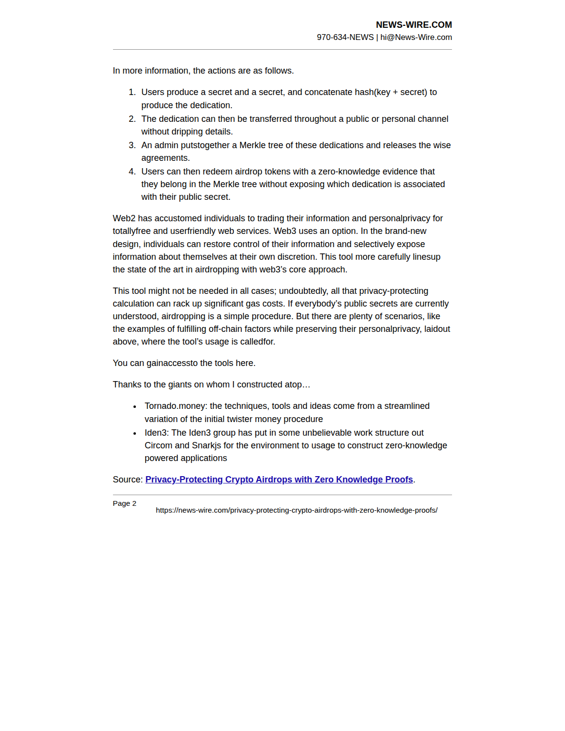NEWS-WIRE.COM
970-634-NEWS | hi@News-Wire.com
In more information, the actions are as follows.
Users produce a secret and a secret, and concatenate hash(key + secret) to produce the dedication.
The dedication can then be transferred throughout a public or personal channel without dripping details.
An admin putstogether a Merkle tree of these dedications and releases the wise agreements.
Users can then redeem airdrop tokens with a zero-knowledge evidence that they belong in the Merkle tree without exposing which dedication is associated with their public secret.
Web2 has accustomed individuals to trading their information and personalprivacy for totallyfree and userfriendly web services. Web3 uses an option. In the brand-new design, individuals can restore control of their information and selectively expose information about themselves at their own discretion. This tool more carefully linesup the state of the art in airdropping with web3’s core approach.
This tool might not be needed in all cases; undoubtedly, all that privacy-protecting calculation can rack up significant gas costs. If everybody’s public secrets are currently understood, airdropping is a simple procedure. But there are plenty of scenarios, like the examples of fulfilling off-chain factors while preserving their personalprivacy, laidout above, where the tool’s usage is calledfor.
You can gainaccessto the tools here.
Thanks to the giants on whom I constructed atop…
Tornado.money: the techniques, tools and ideas come from a streamlined variation of the initial twister money procedure
Iden3: The Iden3 group has put in some unbelievable work structure out Circom and Snarkjs for the environment to usage to construct zero-knowledge powered applications
Source: Privacy-Protecting Crypto Airdrops with Zero Knowledge Proofs.
Page 2
https://news-wire.com/privacy-protecting-crypto-airdrops-with-zero-knowledge-proofs/